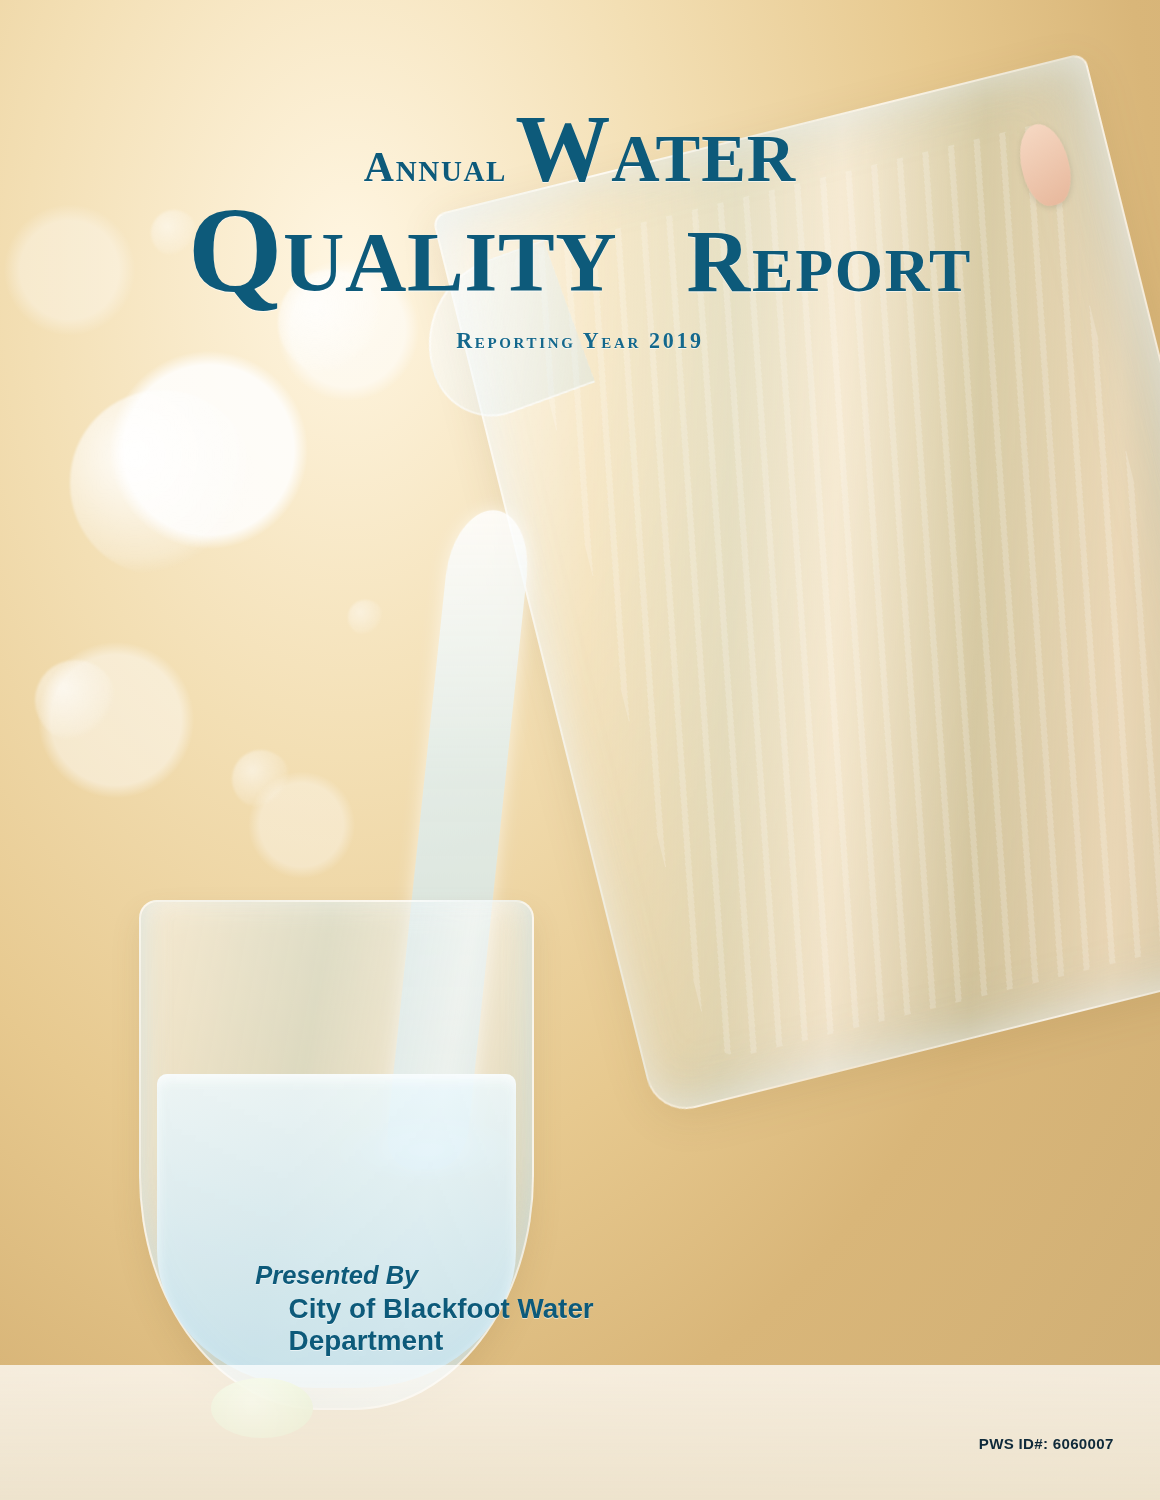Annual Water Quality Report
Reporting Year 2019
Presented By
City of Blackfoot Water
Department
PWS ID#: 6060007